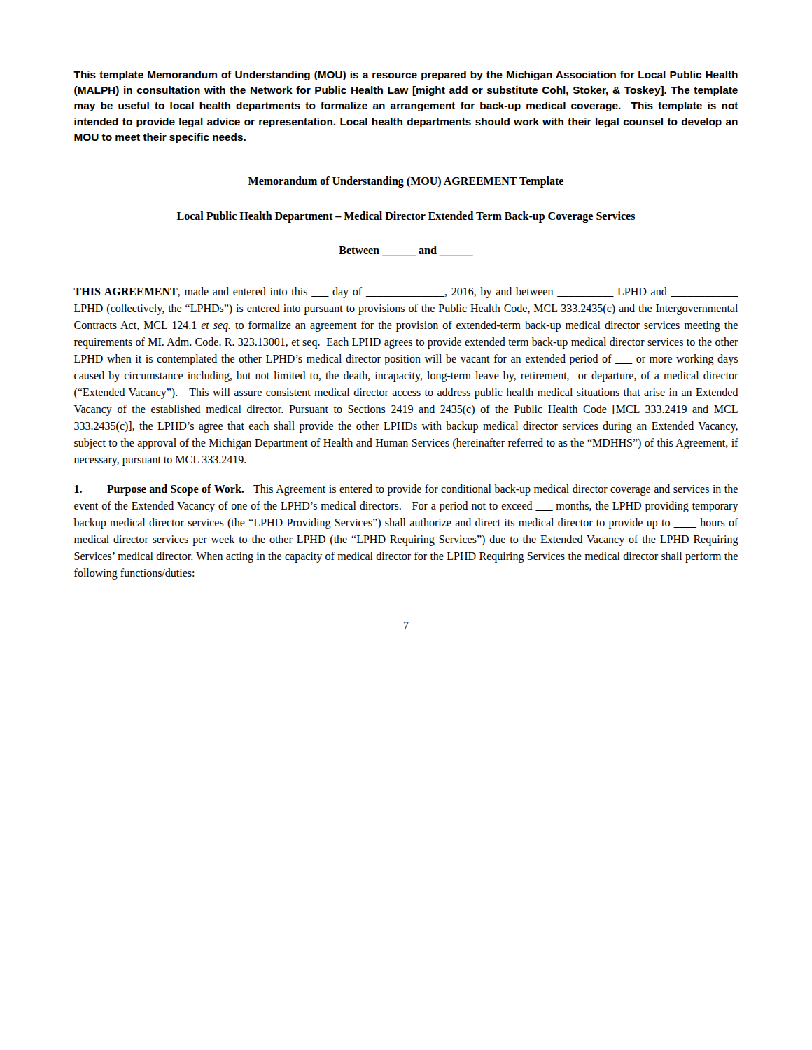This template Memorandum of Understanding (MOU) is a resource prepared by the Michigan Association for Local Public Health (MALPH) in consultation with the Network for Public Health Law [might add or substitute Cohl, Stoker, & Toskey]. The template may be useful to local health departments to formalize an arrangement for back-up medical coverage. This template is not intended to provide legal advice or representation. Local health departments should work with their legal counsel to develop an MOU to meet their specific needs.
Memorandum of Understanding (MOU) AGREEMENT Template
Local Public Health Department – Medical Director Extended Term Back-up Coverage Services
Between ______ and ______
THIS AGREEMENT, made and entered into this ___ day of ______________, 2016, by and between __________ LPHD and ____________ LPHD (collectively, the “LPHDs”) is entered into pursuant to provisions of the Public Health Code, MCL 333.2435(c) and the Intergovernmental Contracts Act, MCL 124.1 et seq. to formalize an agreement for the provision of extended-term back-up medical director services meeting the requirements of MI. Adm. Code. R. 323.13001, et seq. Each LPHD agrees to provide extended term back-up medical director services to the other LPHD when it is contemplated the other LPHD’s medical director position will be vacant for an extended period of ___ or more working days caused by circumstance including, but not limited to, the death, incapacity, long-term leave by, retirement, or departure, of a medical director (“Extended Vacancy”). This will assure consistent medical director access to address public health medical situations that arise in an Extended Vacancy of the established medical director. Pursuant to Sections 2419 and 2435(c) of the Public Health Code [MCL 333.2419 and MCL 333.2435(c)], the LPHD’s agree that each shall provide the other LPHDs with backup medical director services during an Extended Vacancy, subject to the approval of the Michigan Department of Health and Human Services (hereinafter referred to as the “MDHHS”) of this Agreement, if necessary, pursuant to MCL 333.2419.
1. Purpose and Scope of Work. This Agreement is entered to provide for conditional back-up medical director coverage and services in the event of the Extended Vacancy of one of the LPHD’s medical directors. For a period not to exceed ___ months, the LPHD providing temporary backup medical director services (the “LPHD Providing Services”) shall authorize and direct its medical director to provide up to ____ hours of medical director services per week to the other LPHD (the “LPHD Requiring Services”) due to the Extended Vacancy of the LPHD Requiring Services’ medical director. When acting in the capacity of medical director for the LPHD Requiring Services the medical director shall perform the following functions/duties:
7